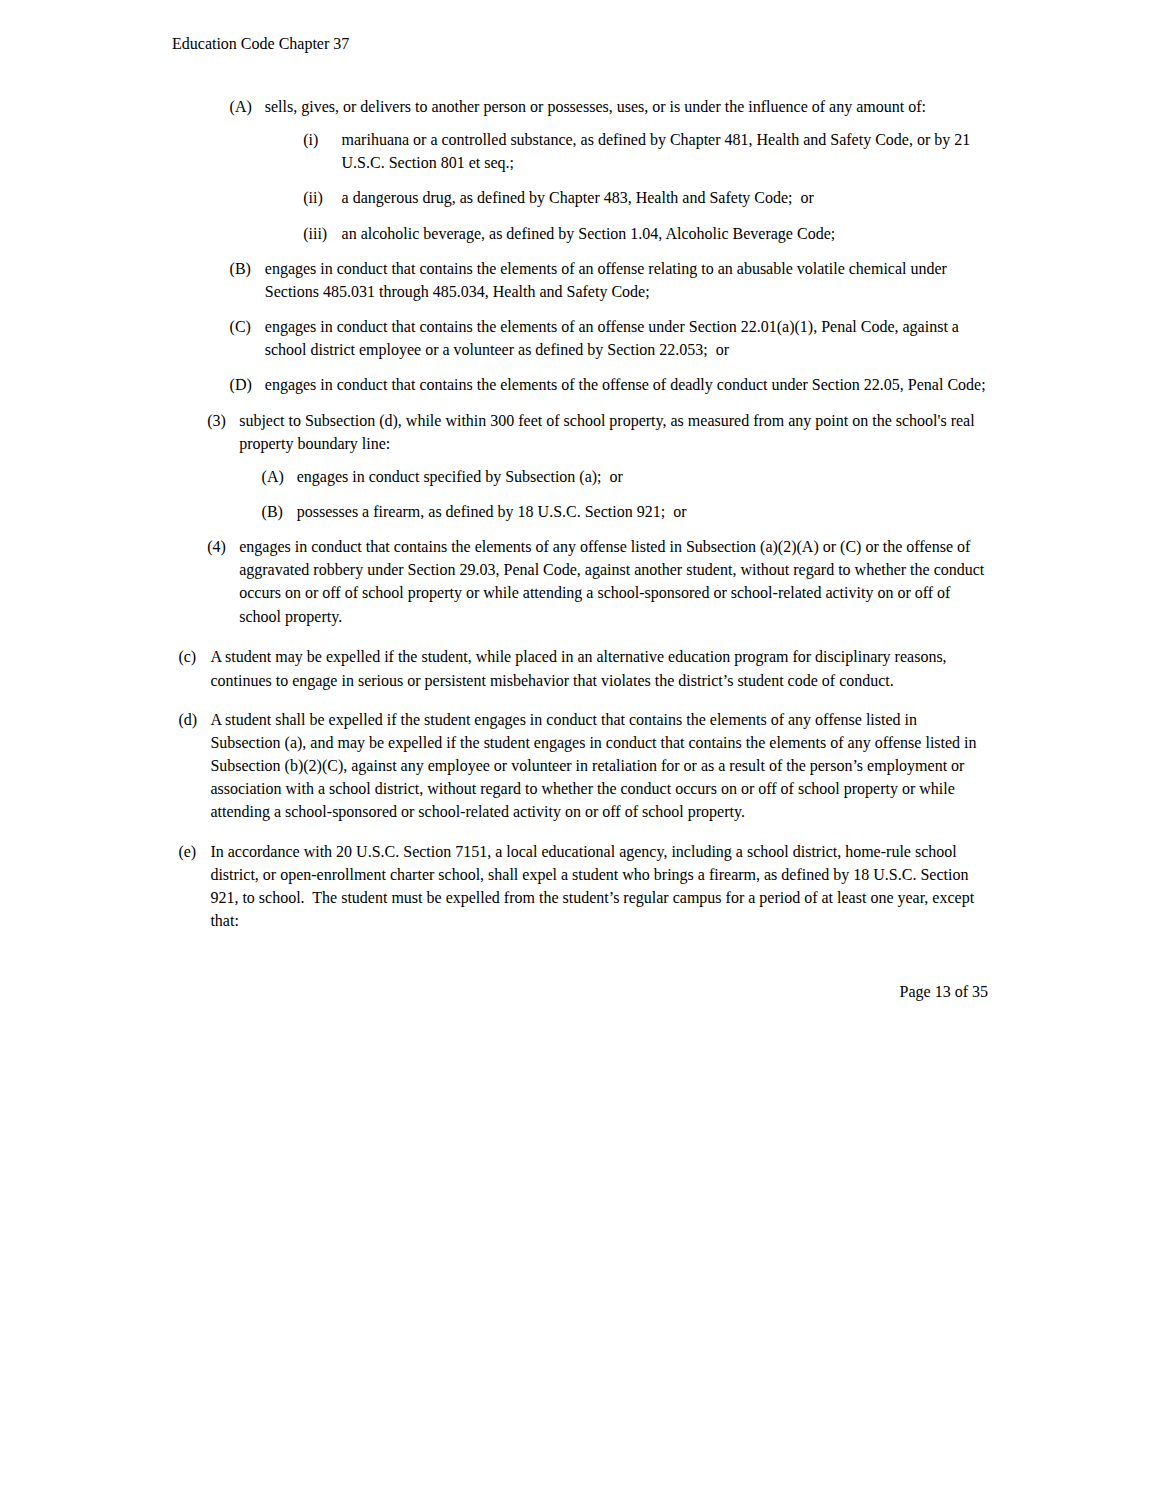Education Code Chapter 37
(A) sells, gives, or delivers to another person or possesses, uses, or is under the influence of any amount of:
(i) marihuana or a controlled substance, as defined by Chapter 481, Health and Safety Code, or by 21 U.S.C. Section 801 et seq.;
(ii) a dangerous drug, as defined by Chapter 483, Health and Safety Code; or
(iii) an alcoholic beverage, as defined by Section 1.04, Alcoholic Beverage Code;
(B) engages in conduct that contains the elements of an offense relating to an abusable volatile chemical under Sections 485.031 through 485.034, Health and Safety Code;
(C) engages in conduct that contains the elements of an offense under Section 22.01(a)(1), Penal Code, against a school district employee or a volunteer as defined by Section 22.053; or
(D) engages in conduct that contains the elements of the offense of deadly conduct under Section 22.05, Penal Code;
(3) subject to Subsection (d), while within 300 feet of school property, as measured from any point on the school's real property boundary line:
(A) engages in conduct specified by Subsection (a); or
(B) possesses a firearm, as defined by 18 U.S.C. Section 921; or
(4) engages in conduct that contains the elements of any offense listed in Subsection (a)(2)(A) or (C) or the offense of aggravated robbery under Section 29.03, Penal Code, against another student, without regard to whether the conduct occurs on or off of school property or while attending a school-sponsored or school-related activity on or off of school property.
(c) A student may be expelled if the student, while placed in an alternative education program for disciplinary reasons, continues to engage in serious or persistent misbehavior that violates the district’s student code of conduct.
(d) A student shall be expelled if the student engages in conduct that contains the elements of any offense listed in Subsection (a), and may be expelled if the student engages in conduct that contains the elements of any offense listed in Subsection (b)(2)(C), against any employee or volunteer in retaliation for or as a result of the person’s employment or association with a school district, without regard to whether the conduct occurs on or off of school property or while attending a school-sponsored or school-related activity on or off of school property.
(e) In accordance with 20 U.S.C. Section 7151, a local educational agency, including a school district, home-rule school district, or open-enrollment charter school, shall expel a student who brings a firearm, as defined by 18 U.S.C. Section 921, to school. The student must be expelled from the student’s regular campus for a period of at least one year, except that:
Page 13 of 35